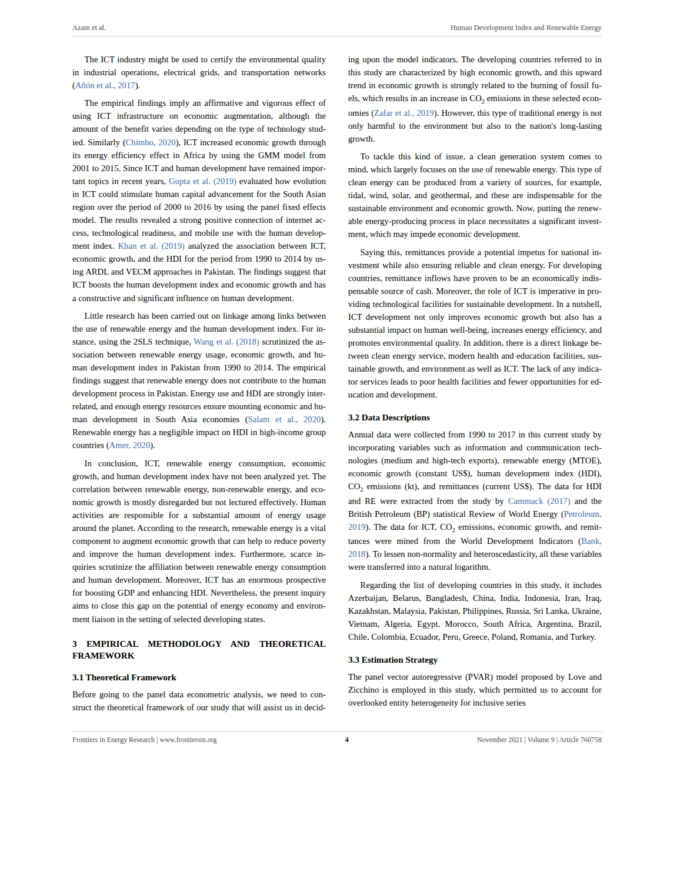Azam et al. Human Development Index and Renewable Energy
The ICT industry might be used to certify the environmental quality in industrial operations, electrical grids, and transportation networks (Añón et al., 2017).
The empirical findings imply an affirmative and vigorous effect of using ICT infrastructure on economic augmentation, although the amount of the benefit varies depending on the type of technology studied. Similarly (Chimbo, 2020), ICT increased economic growth through its energy efficiency effect in Africa by using the GMM model from 2001 to 2015. Since ICT and human development have remained important topics in recent years, Gupta et al. (2019) evaluated how evolution in ICT could stimulate human capital advancement for the South Asian region over the period of 2000 to 2016 by using the panel fixed effects model. The results revealed a strong positive connection of internet access, technological readiness, and mobile use with the human development index. Khan et al. (2019) analyzed the association between ICT, economic growth, and the HDI for the period from 1990 to 2014 by using ARDL and VECM approaches in Pakistan. The findings suggest that ICT boosts the human development index and economic growth and has a constructive and significant influence on human development.
Little research has been carried out on linkage among links between the use of renewable energy and the human development index. For instance, using the 2SLS technique, Wang et al. (2018) scrutinized the association between renewable energy usage, economic growth, and human development index in Pakistan from 1990 to 2014. The empirical findings suggest that renewable energy does not contribute to the human development process in Pakistan. Energy use and HDI are strongly interrelated, and enough energy resources ensure mounting economic and human development in South Asia economies (Salam et al., 2020). Renewable energy has a negligible impact on HDI in high-income group countries (Amer, 2020).
In conclusion, ICT, renewable energy consumption, economic growth, and human development index have not been analyzed yet. The correlation between renewable energy, non-renewable energy, and economic growth is mostly disregarded but not lectured effectively. Human activities are responsible for a substantial amount of energy usage around the planet. According to the research, renewable energy is a vital component to augment economic growth that can help to reduce poverty and improve the human development index. Furthermore, scarce inquiries scrutinize the affiliation between renewable energy consumption and human development. Moreover, ICT has an enormous prospective for boosting GDP and enhancing HDI. Nevertheless, the present inquiry aims to close this gap on the potential of energy economy and environment liaison in the setting of selected developing states.
3 Empirical Methodology and Theoretical Framework
3.1 Theoretical Framework
Before going to the panel data econometric analysis, we need to construct the theoretical framework of our study that will assist us in deciding upon the model indicators. The developing countries referred to in this study are characterized by high economic growth, and this upward trend in economic growth is strongly related to the burning of fossil fuels, which results in an increase in CO2 emissions in these selected economies (Zafar et al., 2019). However, this type of traditional energy is not only harmful to the environment but also to the nation's long-lasting growth.
To tackle this kind of issue, a clean generation system comes to mind, which largely focuses on the use of renewable energy. This type of clean energy can be produced from a variety of sources, for example, tidal, wind, solar, and geothermal, and these are indispensable for the sustainable environment and economic growth. Now, putting the renewable energy-producing process in place necessitates a significant investment, which may impede economic development.
Saying this, remittances provide a potential impetus for national investment while also ensuring reliable and clean energy. For developing countries, remittance inflows have proven to be an economically indispensable source of cash. Moreover, the role of ICT is imperative in providing technological facilities for sustainable development. In a nutshell, ICT development not only improves economic growth but also has a substantial impact on human well-being, increases energy efficiency, and promotes environmental quality. In addition, there is a direct linkage between clean energy service, modern health and education facilities, sustainable growth, and environment as well as ICT. The lack of any indicator services leads to poor health facilities and fewer opportunities for education and development.
3.2 Data Descriptions
Annual data were collected from 1990 to 2017 in this current study by incorporating variables such as information and communication technologies (medium and high-tech exports), renewable energy (MTOE), economic growth (constant US$), human development index (HDI), CO2 emissions (kt), and remittances (current US$). The data for HDI and RE were extracted from the study by Cammack (2017) and the British Petroleum (BP) statistical Review of World Energy (Petroleum, 2019). The data for ICT, CO2 emissions, economic growth, and remittances were mined from the World Development Indicators (Bank, 2018). To lessen non-normality and heteroscedasticity, all these variables were transferred into a natural logarithm.
Regarding the list of developing countries in this study, it includes Azerbaijan, Belarus, Bangladesh, China, India, Indonesia, Iran, Iraq, Kazakhstan, Malaysia, Pakistan, Philippines, Russia, Sri Lanka, Ukraine, Vietnam, Algeria, Egypt, Morocco, South Africa, Argentina, Brazil, Chile, Colombia, Ecuador, Peru, Greece, Poland, Romania, and Turkey.
3.3 Estimation Strategy
The panel vector autoregressive (PVAR) model proposed by Love and Zicchino is employed in this study, which permitted us to account for overlooked entity heterogeneity for inclusive series
Frontiers in Energy Research | www.frontiersin.org 4 November 2021 | Volume 9 | Article 760758